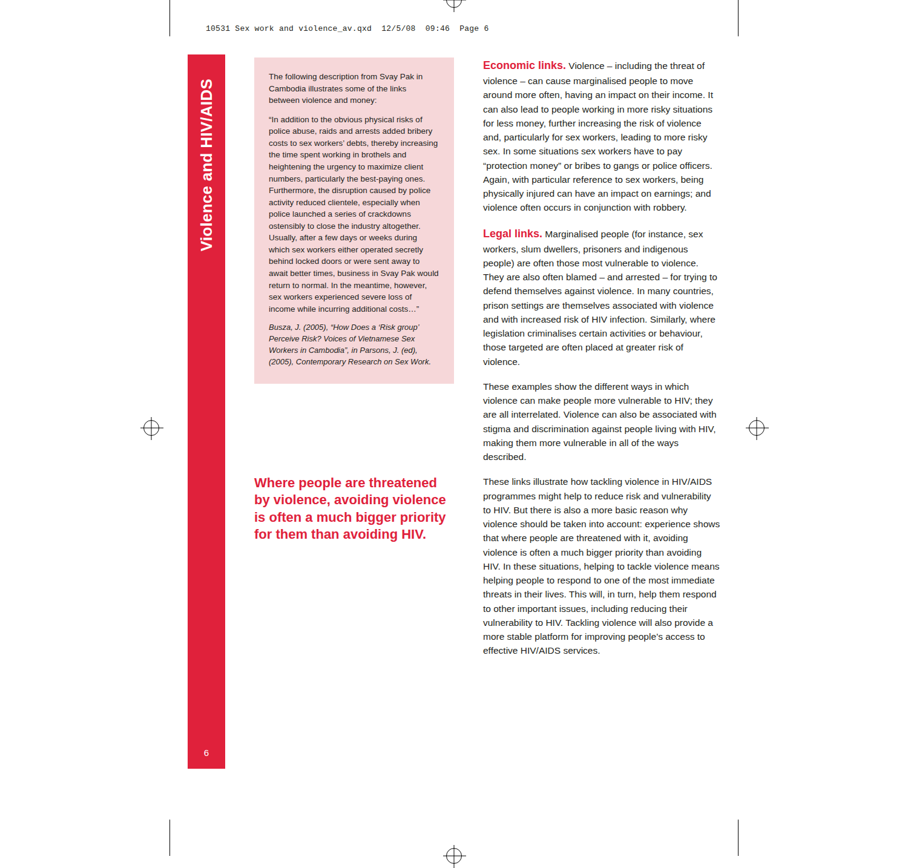10531 Sex work and violence_av.qxd 12/5/08 09:46 Page 6
Violence and HIV/AIDS
6
The following description from Svay Pak in Cambodia illustrates some of the links between violence and money:
“In addition to the obvious physical risks of police abuse, raids and arrests added bribery costs to sex workers’ debts, thereby increasing the time spent working in brothels and heightening the urgency to maximize client numbers, particularly the best-paying ones. Furthermore, the disruption caused by police activity reduced clientele, especially when police launched a series of crackdowns ostensibly to close the industry altogether. Usually, after a few days or weeks during which sex workers either operated secretly behind locked doors or were sent away to await better times, business in Svay Pak would return to normal. In the meantime, however, sex workers experienced severe loss of income while incurring additional costs…”
Busza, J. (2005), “How Does a ‘Risk group’ Perceive Risk? Voices of Vietnamese Sex Workers in Cambodia”, in Parsons, J. (ed), (2005), Contemporary Research on Sex Work.
Where people are threatened by violence, avoiding violence is often a much bigger priority for them than avoiding HIV.
Economic links. Violence – including the threat of violence – can cause marginalised people to move around more often, having an impact on their income. It can also lead to people working in more risky situations for less money, further increasing the risk of violence and, particularly for sex workers, leading to more risky sex. In some situations sex workers have to pay “protection money” or bribes to gangs or police officers. Again, with particular reference to sex workers, being physically injured can have an impact on earnings; and violence often occurs in conjunction with robbery.
Legal links. Marginalised people (for instance, sex workers, slum dwellers, prisoners and indigenous people) are often those most vulnerable to violence. They are also often blamed – and arrested – for trying to defend themselves against violence. In many countries, prison settings are themselves associated with violence and with increased risk of HIV infection. Similarly, where legislation criminalises certain activities or behaviour, those targeted are often placed at greater risk of violence.
These examples show the different ways in which violence can make people more vulnerable to HIV; they are all interrelated. Violence can also be associated with stigma and discrimination against people living with HIV, making them more vulnerable in all of the ways described.
These links illustrate how tackling violence in HIV/AIDS programmes might help to reduce risk and vulnerability to HIV. But there is also a more basic reason why violence should be taken into account: experience shows that where people are threatened with it, avoiding violence is often a much bigger priority than avoiding HIV. In these situations, helping to tackle violence means helping people to respond to one of the most immediate threats in their lives. This will, in turn, help them respond to other important issues, including reducing their vulnerability to HIV. Tackling violence will also provide a more stable platform for improving people’s access to effective HIV/AIDS services.